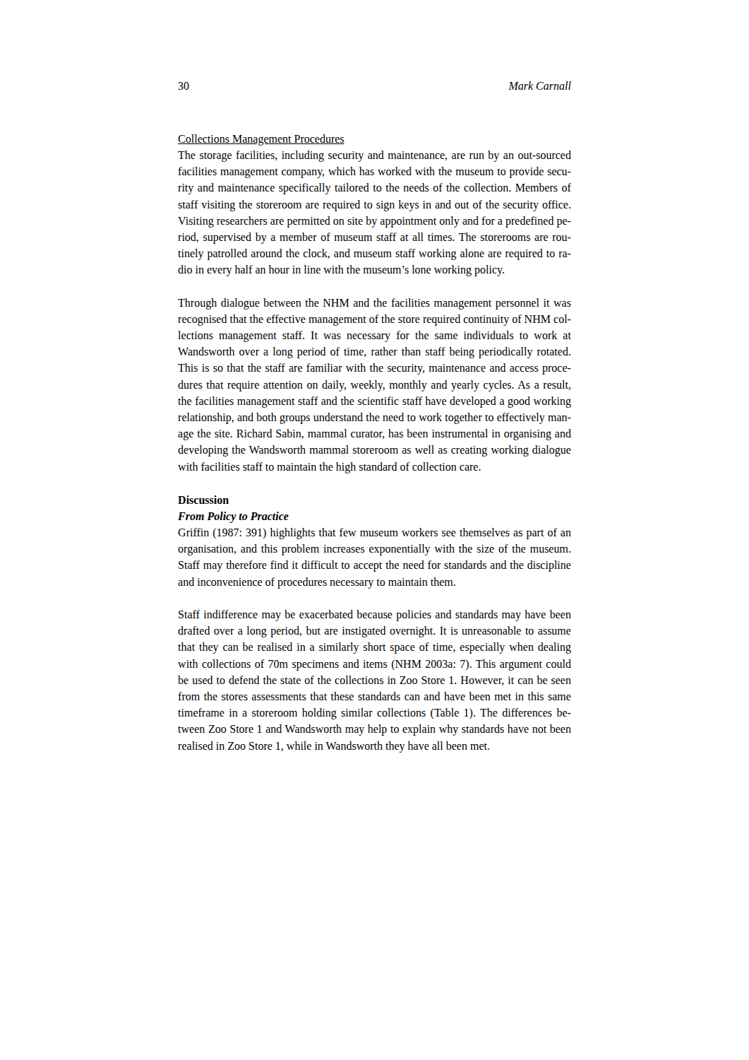30 Mark Carnall
Collections Management Procedures
The storage facilities, including security and maintenance, are run by an out-sourced facilities management company, which has worked with the museum to provide security and maintenance specifically tailored to the needs of the collection. Members of staff visiting the storeroom are required to sign keys in and out of the security office. Visiting researchers are permitted on site by appointment only and for a predefined period, supervised by a member of museum staff at all times. The storerooms are routinely patrolled around the clock, and museum staff working alone are required to radio in every half an hour in line with the museum’s lone working policy.
Through dialogue between the NHM and the facilities management personnel it was recognised that the effective management of the store required continuity of NHM collections management staff. It was necessary for the same individuals to work at Wandsworth over a long period of time, rather than staff being periodically rotated. This is so that the staff are familiar with the security, maintenance and access procedures that require attention on daily, weekly, monthly and yearly cycles. As a result, the facilities management staff and the scientific staff have developed a good working relationship, and both groups understand the need to work together to effectively manage the site. Richard Sabin, mammal curator, has been instrumental in organising and developing the Wandsworth mammal storeroom as well as creating working dialogue with facilities staff to maintain the high standard of collection care.
Discussion
From Policy to Practice
Griffin (1987: 391) highlights that few museum workers see themselves as part of an organisation, and this problem increases exponentially with the size of the museum. Staff may therefore find it difficult to accept the need for standards and the discipline and inconvenience of procedures necessary to maintain them.
Staff indifference may be exacerbated because policies and standards may have been drafted over a long period, but are instigated overnight. It is unreasonable to assume that they can be realised in a similarly short space of time, especially when dealing with collections of 70m specimens and items (NHM 2003a: 7). This argument could be used to defend the state of the collections in Zoo Store 1. However, it can be seen from the stores assessments that these standards can and have been met in this same timeframe in a storeroom holding similar collections (Table 1). The differences between Zoo Store 1 and Wandsworth may help to explain why standards have not been realised in Zoo Store 1, while in Wandsworth they have all been met.